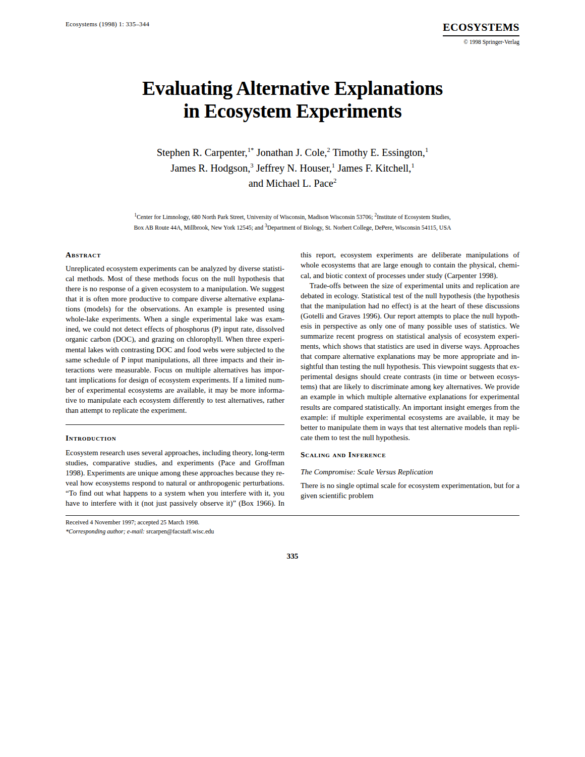Ecosystems (1998) 1: 335–344
ECOSYSTEMS
© 1998 Springer-Verlag
Evaluating Alternative Explanations
in Ecosystem Experiments
Stephen R. Carpenter,1* Jonathan J. Cole,2 Timothy E. Essington,1
James R. Hodgson,3 Jeffrey N. Houser,1 James F. Kitchell,1
and Michael L. Pace2
1Center for Limnology, 680 North Park Street, University of Wisconsin, Madison Wisconsin 53706; 2Institute of Ecosystem Studies,
Box AB Route 44A, Millbrook, New York 12545; and 3Department of Biology, St. Norbert College, DePere, Wisconsin 54115, USA
Abstract
Unreplicated ecosystem experiments can be analyzed by diverse statistical methods. Most of these methods focus on the null hypothesis that there is no response of a given ecosystem to a manipulation. We suggest that it is often more productive to compare diverse alternative explanations (models) for the observations. An example is presented using whole-lake experiments. When a single experimental lake was examined, we could not detect effects of phosphorus (P) input rate, dissolved organic carbon (DOC), and grazing on chlorophyll. When three experimental lakes with contrasting DOC and food webs were subjected to the same schedule of P input manipulations, all three impacts and their interactions were measurable. Focus on multiple alternatives has important implications for design of ecosystem experiments. If a limited number of experimental ecosystems are available, it may be more informative to manipulate each ecosystem differently to test alternatives, rather than attempt to replicate the experiment.
Introduction
Ecosystem research uses several approaches, including theory, long-term studies, comparative studies, and experiments (Pace and Groffman 1998). Experiments are unique among these approaches because they reveal how ecosystems respond to natural or anthropogenic perturbations. “To find out what happens to a system when you interfere with it, you have to interfere with it (not just passively observe it)” (Box 1966). In this report, ecosystem experiments are deliberate manipulations of whole ecosystems that are large enough to contain the physical, chemical, and biotic context of processes under study (Carpenter 1998).
Trade-offs between the size of experimental units and replication are debated in ecology. Statistical test of the null hypothesis (the hypothesis that the manipulation had no effect) is at the heart of these discussions (Gotelli and Graves 1996). Our report attempts to place the null hypothesis in perspective as only one of many possible uses of statistics. We summarize recent progress on statistical analysis of ecosystem experiments, which shows that statistics are used in diverse ways. Approaches that compare alternative explanations may be more appropriate and insightful than testing the null hypothesis. This viewpoint suggests that experimental designs should create contrasts (in time or between ecosystems) that are likely to discriminate among key alternatives. We provide an example in which multiple alternative explanations for experimental results are compared statistically. An important insight emerges from the example: if multiple experimental ecosystems are available, it may be better to manipulate them in ways that test alternative models than replicate them to test the null hypothesis.
Scaling and Inference
The Compromise: Scale Versus Replication
There is no single optimal scale for ecosystem experimentation, but for a given scientific problem
Received 4 November 1997; accepted 25 March 1998.
*Corresponding author; e-mail: srcarpen@facstaff.wisc.edu
335